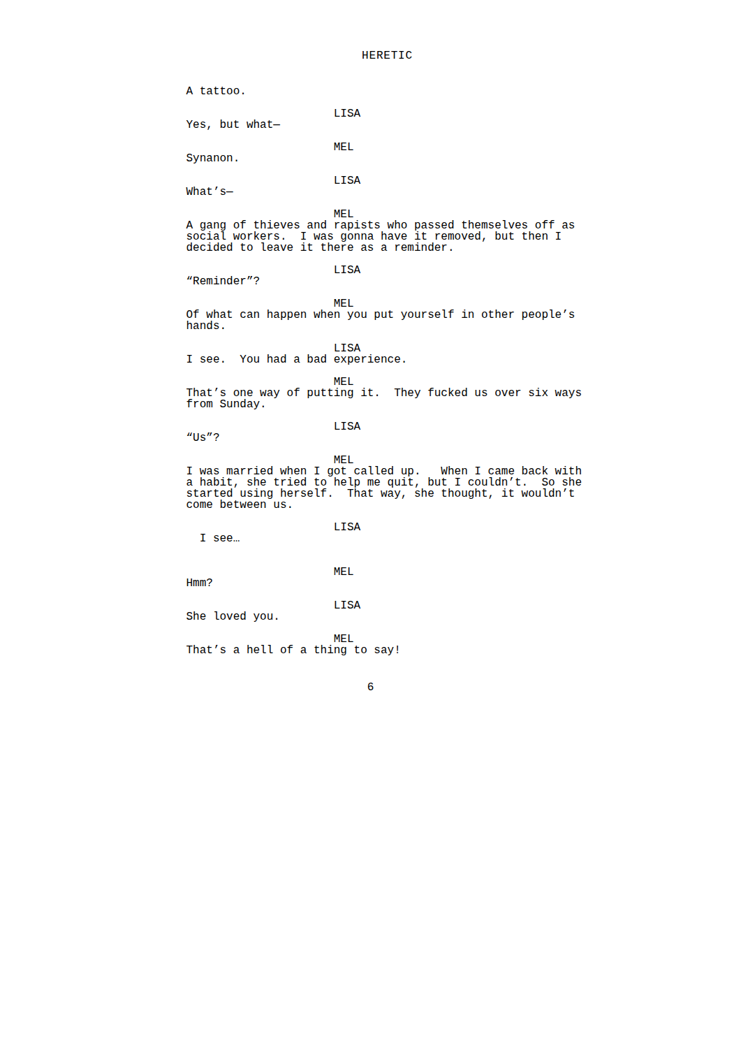HERETIC
A tattoo.
LISA
Yes, but what—
MEL
Synanon.
LISA
What’s—
MEL
A gang of thieves and rapists who passed themselves off as social workers. I was gonna have it removed, but then I decided to leave it there as a reminder.
LISA
“Reminder”?
MEL
Of what can happen when you put yourself in other people’s hands.
LISA
I see. You had a bad experience.
MEL
That’s one way of putting it. They fucked us over six ways from Sunday.
LISA
“Us”?
MEL
I was married when I got called up. When I came back with a habit, she tried to help me quit, but I couldn’t. So she started using herself. That way, she thought, it wouldn’t come between us.
LISA
I see…
MEL
Hmm?
LISA
She loved you.
MEL
That’s a hell of a thing to say!
6